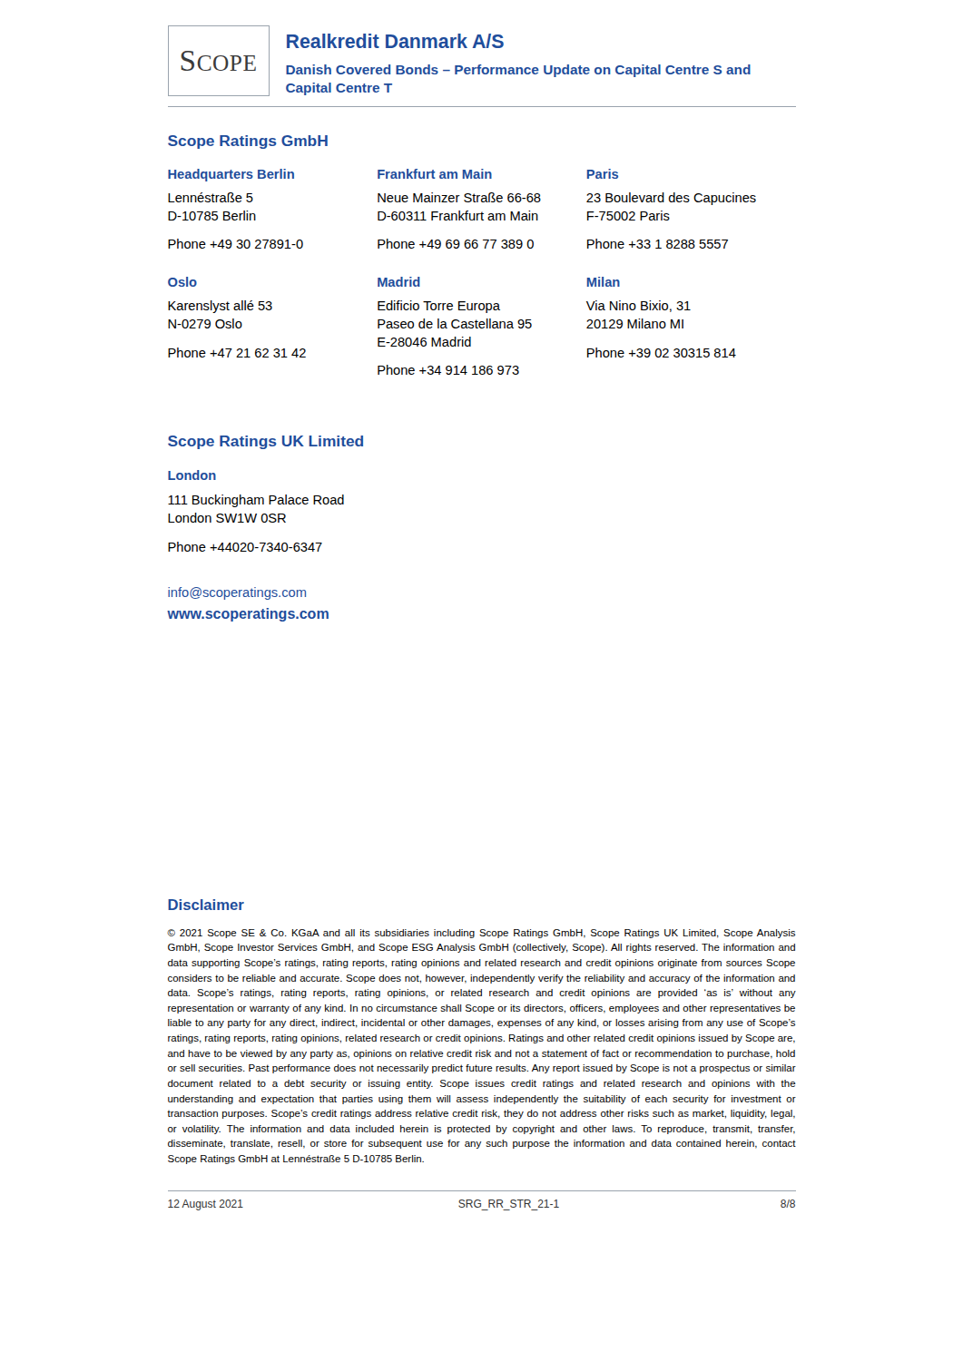SCOPE
Realkredit Danmark A/S
Danish Covered Bonds – Performance Update on Capital Centre S and
Capital Centre T
Scope Ratings GmbH
Headquarters Berlin
Lennéstraße 5
D-10785 Berlin
Phone +49 30 27891-0
Oslo
Karenslyst allé 53
N-0279 Oslo
Phone +47 21 62 31 42
Frankfurt am Main
Neue Mainzer Straße 66-68
D-60311 Frankfurt am Main
Phone +49 69 66 77 389 0
Madrid
Edificio Torre Europa
Paseo de la Castellana 95
E-28046 Madrid
Phone +34 914 186 973
Paris
23 Boulevard des Capucines
F-75002 Paris
Phone +33 1 8288 5557
Milan
Via Nino Bixio, 31
20129 Milano MI
Phone +39 02 30315 814
Scope Ratings UK Limited
London
111 Buckingham Palace Road
London SW1W 0SR
Phone +44020-7340-6347
info@scoperatings.com www.scoperatings.com
Disclaimer
© 2021 Scope SE & Co. KGaA and all its subsidiaries including Scope Ratings GmbH, Scope Ratings UK Limited, Scope Analysis GmbH, Scope Investor Services GmbH, and Scope ESG Analysis GmbH (collectively, Scope). All rights reserved. The information and data supporting Scope’s ratings, rating reports, rating opinions and related research and credit opinions originate from sources Scope considers to be reliable and accurate. Scope does not, however, independently verify the reliability and accuracy of the information and data. Scope’s ratings, rating reports, rating opinions, or related research and credit opinions are provided ‘as is’ without any representation or warranty of any kind. In no circumstance shall Scope or its directors, officers, employees and other representatives be liable to any party for any direct, indirect, incidental or other damages, expenses of any kind, or losses arising from any use of Scope’s ratings, rating reports, rating opinions, related research or credit opinions. Ratings and other related credit opinions issued by Scope are, and have to be viewed by any party as, opinions on relative credit risk and not a statement of fact or recommendation to purchase, hold or sell securities. Past performance does not necessarily predict future results. Any report issued by Scope is not a prospectus or similar document related to a debt security or issuing entity. Scope issues credit ratings and related research and opinions with the understanding and expectation that parties using them will assess independently the suitability of each security for investment or transaction purposes. Scope’s credit ratings address relative credit risk, they do not address other risks such as market, liquidity, legal, or volatility. The information and data included herein is protected by copyright and other laws. To reproduce, transmit, transfer, disseminate, translate, resell, or store for subsequent use for any such purpose the information and data contained herein, contact Scope Ratings GmbH at Lennéstraße 5 D-10785 Berlin.
12 August 2021
SRG_RR_STR_21-1
8/8